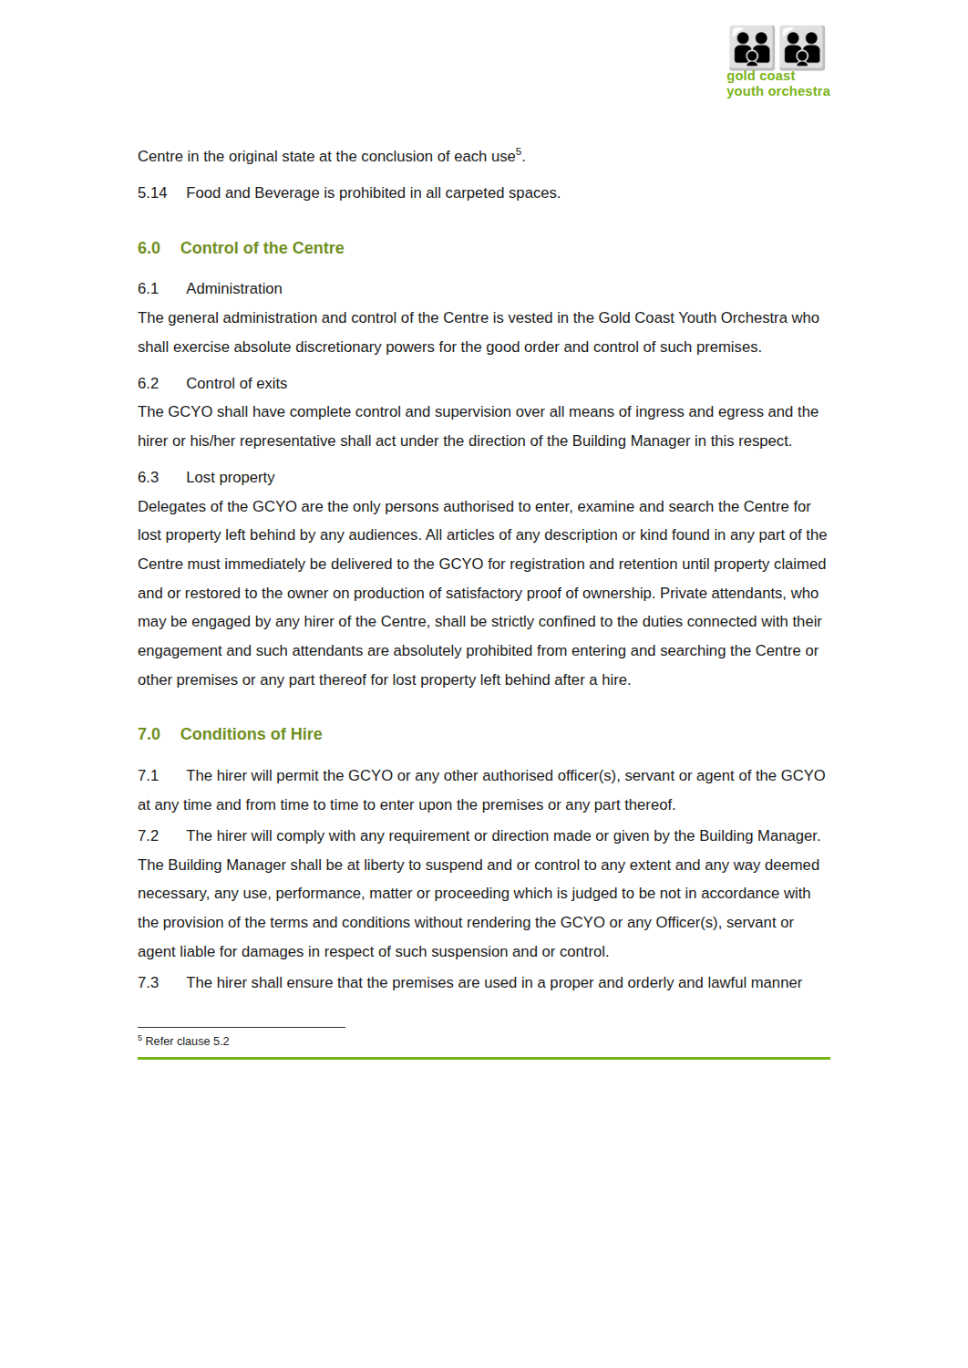👪👪
gold coast
youth orchestra
Centre in the original state at the conclusion of each use5.
5.14 Food and Beverage is prohibited in all carpeted spaces.
6.0 Control of the Centre
6.1 Administration
The general administration and control of the Centre is vested in the Gold Coast Youth Orchestra who shall exercise absolute discretionary powers for the good order and control of such premises.
6.2 Control of exits
The GCYO shall have complete control and supervision over all means of ingress and egress and the hirer or his/her representative shall act under the direction of the Building Manager in this respect.
6.3 Lost property
Delegates of the GCYO are the only persons authorised to enter, examine and search the Centre for lost property left behind by any audiences. All articles of any description or kind found in any part of the Centre must immediately be delivered to the GCYO for registration and retention until property claimed and or restored to the owner on production of satisfactory proof of ownership. Private attendants, who may be engaged by any hirer of the Centre, shall be strictly confined to the duties connected with their engagement and such attendants are absolutely prohibited from entering and searching the Centre or other premises or any part thereof for lost property left behind after a hire.
7.0 Conditions of Hire
7.1 The hirer will permit the GCYO or any other authorised officer(s), servant or agent of the GCYO at any time and from time to time to enter upon the premises or any part thereof.
7.2 The hirer will comply with any requirement or direction made or given by the Building Manager. The Building Manager shall be at liberty to suspend and or control to any extent and any way deemed necessary, any use, performance, matter or proceeding which is judged to be not in accordance with the provision of the terms and conditions without rendering the GCYO or any Officer(s), servant or agent liable for damages in respect of such suspension and or control.
7.3 The hirer shall ensure that the premises are used in a proper and orderly and lawful manner
5 Refer clause 5.2